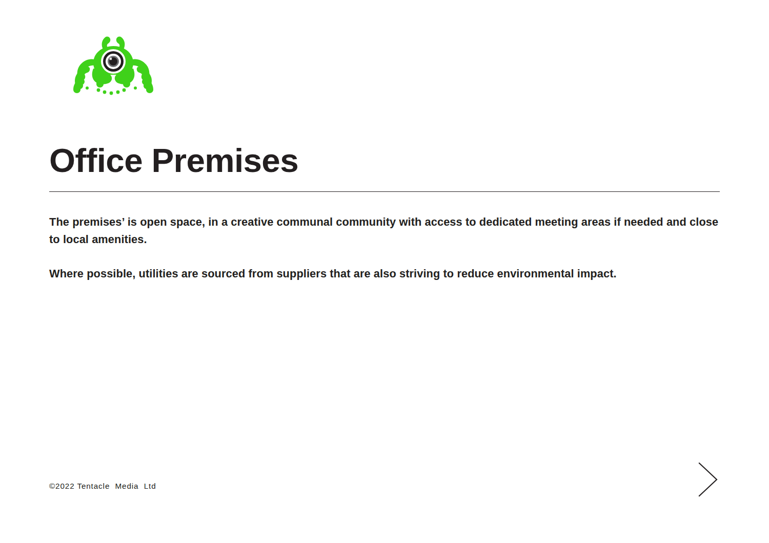Office Premises
The premises’ is open space, in a creative communal community with access to dedicated meeting areas if needed and close to local amenities.
Where possible, utilities are sourced from suppliers that are also striving to reduce environmental impact.
©2022 Tentacle Media Ltd